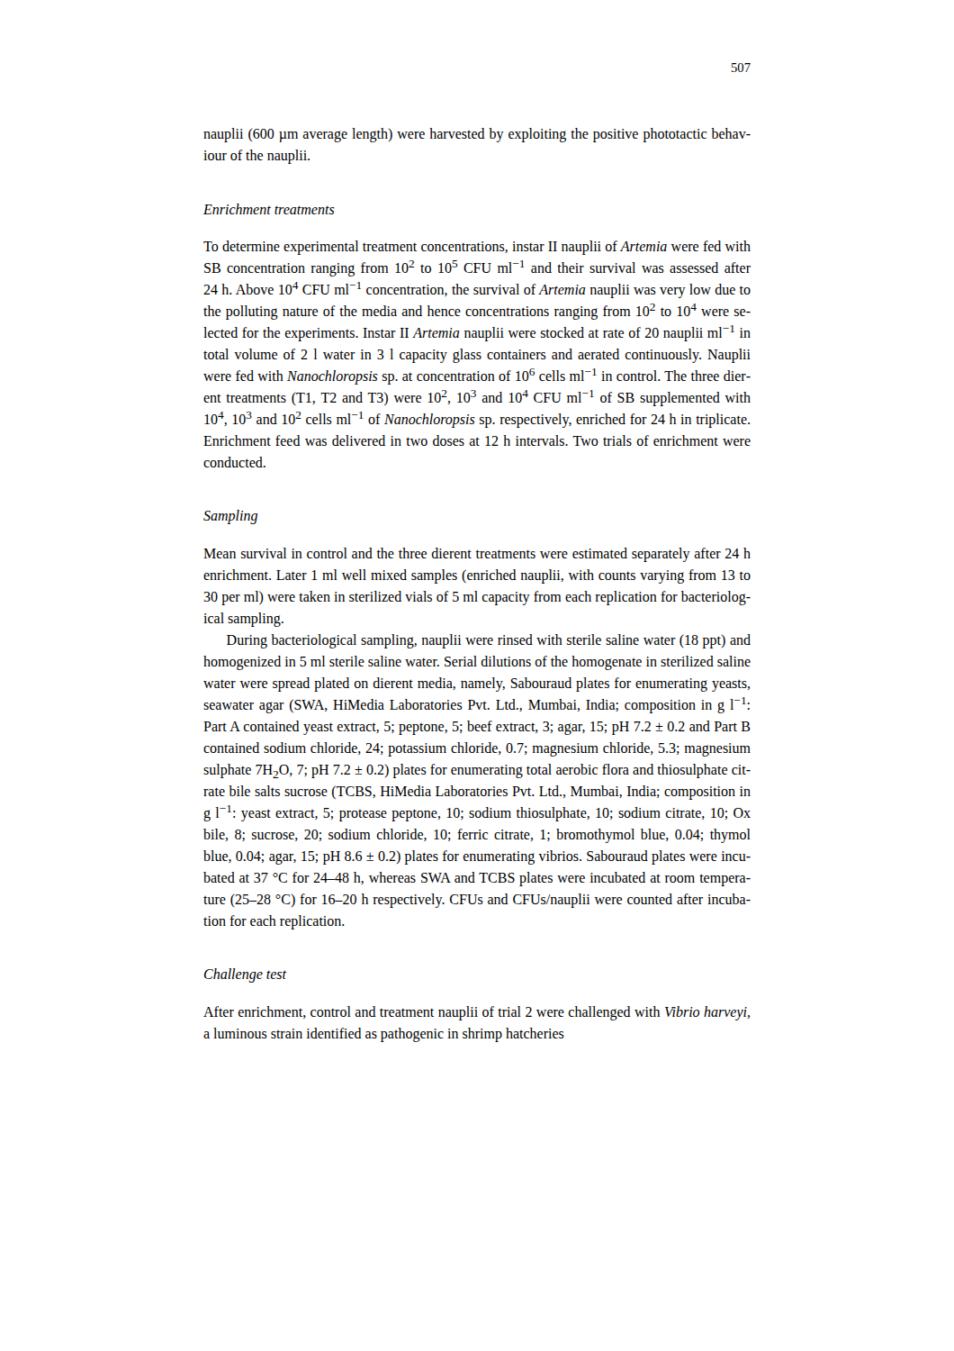507
nauplii (600 µm average length) were harvested by exploiting the positive phototactic behaviour of the nauplii.
Enrichment treatments
To determine experimental treatment concentrations, instar II nauplii of Artemia were fed with SB concentration ranging from 102 to 105 CFU ml−1 and their survival was assessed after 24 h. Above 104 CFU ml−1 concentration, the survival of Artemia nauplii was very low due to the polluting nature of the media and hence concentrations ranging from 102 to 104 were selected for the experiments. Instar II Artemia nauplii were stocked at rate of 20 nauplii ml−1 in total volume of 2 l water in 3 l capacity glass containers and aerated continuously. Nauplii were fed with Nanochloropsis sp. at concentration of 106 cells ml−1 in control. The three dierent treatments (T1, T2 and T3) were 102, 103 and 104 CFU ml−1 of SB supplemented with 104, 103 and 102 cells ml−1 of Nanochloropsis sp. respectively, enriched for 24 h in triplicate. Enrichment feed was delivered in two doses at 12 h intervals. Two trials of enrichment were conducted.
Sampling
Mean survival in control and the three dierent treatments were estimated separately after 24 h enrichment. Later 1 ml well mixed samples (enriched nauplii, with counts varying from 13 to 30 per ml) were taken in sterilized vials of 5 ml capacity from each replication for bacteriological sampling.
During bacteriological sampling, nauplii were rinsed with sterile saline water (18 ppt) and homogenized in 5 ml sterile saline water. Serial dilutions of the homogenate in sterilized saline water were spread plated on dierent media, namely, Sabouraud plates for enumerating yeasts, seawater agar (SWA, HiMedia Laboratories Pvt. Ltd., Mumbai, India; composition in g l−1: Part A contained yeast extract, 5; peptone, 5; beef extract, 3; agar, 15; pH 7.2 ± 0.2 and Part B contained sodium chloride, 24; potassium chloride, 0.7; magnesium chloride, 5.3; magnesium sulphate 7H2O, 7; pH 7.2 ± 0.2) plates for enumerating total aerobic flora and thiosulphate citrate bile salts sucrose (TCBS, HiMedia Laboratories Pvt. Ltd., Mumbai, India; composition in g l−1: yeast extract, 5; protease peptone, 10; sodium thiosulphate, 10; sodium citrate, 10; Ox bile, 8; sucrose, 20; sodium chloride, 10; ferric citrate, 1; bromothymol blue, 0.04; thymol blue, 0.04; agar, 15; pH 8.6 ± 0.2) plates for enumerating vibrios. Sabouraud plates were incubated at 37 °C for 24–48 h, whereas SWA and TCBS plates were incubated at room temperature (25–28 °C) for 16–20 h respectively. CFUs and CFUs/nauplii were counted after incubation for each replication.
Challenge test
After enrichment, control and treatment nauplii of trial 2 were challenged with Vibrio harveyi, a luminous strain identified as pathogenic in shrimp hatcheries